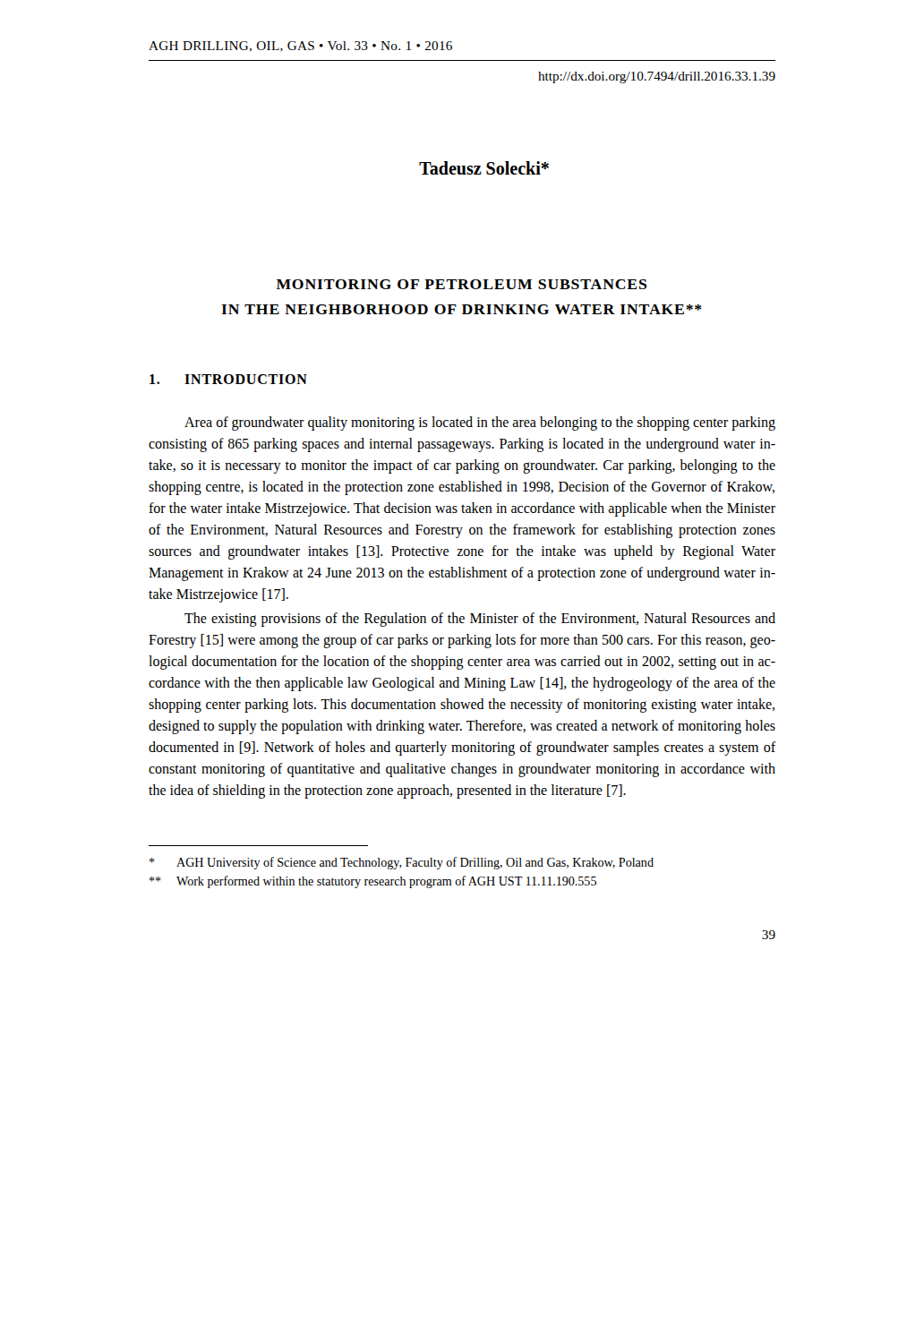AGH DRILLING, OIL, GAS • Vol. 33 • No. 1 • 2016
http://dx.doi.org/10.7494/drill.2016.33.1.39
Tadeusz Solecki*
MONITORING OF PETROLEUM SUBSTANCES
IN THE NEIGHBORHOOD OF DRINKING WATER INTAKE**
1. INTRODUCTION
Area of groundwater quality monitoring is located in the area belonging to the shopping center parking consisting of 865 parking spaces and internal passageways. Parking is located in the underground water intake, so it is necessary to monitor the impact of car parking on groundwater. Car parking, belonging to the shopping centre, is located in the protection zone established in 1998, Decision of the Governor of Krakow, for the water intake Mistrzejowice. That decision was taken in accordance with applicable when the Minister of the Environment, Natural Resources and Forestry on the framework for establishing protection zones sources and groundwater intakes [13]. Protective zone for the intake was upheld by Regional Water Management in Krakow at 24 June 2013 on the establishment of a protection zone of underground water intake Mistrzejowice [17].
The existing provisions of the Regulation of the Minister of the Environment, Natural Resources and Forestry [15] were among the group of car parks or parking lots for more than 500 cars. For this reason, geological documentation for the location of the shopping center area was carried out in 2002, setting out in accordance with the then applicable law Geological and Mining Law [14], the hydrogeology of the area of the shopping center parking lots. This documentation showed the necessity of monitoring existing water intake, designed to supply the population with drinking water. Therefore, was created a network of monitoring holes documented in [9]. Network of holes and quarterly monitoring of groundwater samples creates a system of constant monitoring of quantitative and qualitative changes in groundwater monitoring in accordance with the idea of shielding in the protection zone approach, presented in the literature [7].
*AGH University of Science and Technology, Faculty of Drilling, Oil and Gas, Krakow, Poland
**Work performed within the statutory research program of AGH UST 11.11.190.555
39